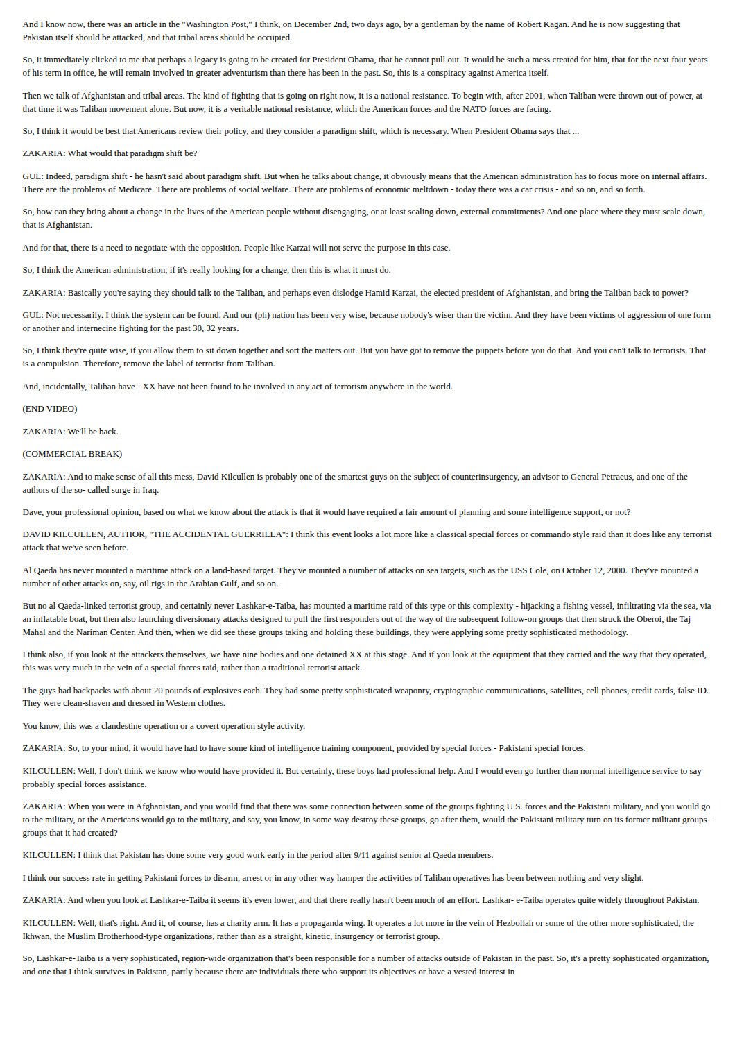And I know now, there was an article in the "Washington Post," I think, on December 2nd, two days ago, by a gentleman by the name of Robert Kagan. And he is now suggesting that Pakistan itself should be attacked, and that tribal areas should be occupied.
So, it immediately clicked to me that perhaps a legacy is going to be created for President Obama, that he cannot pull out. It would be such a mess created for him, that for the next four years of his term in office, he will remain involved in greater adventurism than there has been in the past. So, this is a conspiracy against America itself.
Then we talk of Afghanistan and tribal areas. The kind of fighting that is going on right now, it is a national resistance. To begin with, after 2001, when Taliban were thrown out of power, at that time it was Taliban movement alone. But now, it is a veritable national resistance, which the American forces and the NATO forces are facing.
So, I think it would be best that Americans review their policy, and they consider a paradigm shift, which is necessary. When President Obama says that ...
ZAKARIA: What would that paradigm shift be?
GUL: Indeed, paradigm shift - he hasn't said about paradigm shift. But when he talks about change, it obviously means that the American administration has to focus more on internal affairs. There are the problems of Medicare. There are problems of social welfare. There are problems of economic meltdown - today there was a car crisis - and so on, and so forth.
So, how can they bring about a change in the lives of the American people without disengaging, or at least scaling down, external commitments? And one place where they must scale down, that is Afghanistan.
And for that, there is a need to negotiate with the opposition. People like Karzai will not serve the purpose in this case.
So, I think the American administration, if it's really looking for a change, then this is what it must do.
ZAKARIA: Basically you're saying they should talk to the Taliban, and perhaps even dislodge Hamid Karzai, the elected president of Afghanistan, and bring the Taliban back to power?
GUL: Not necessarily. I think the system can be found. And our (ph) nation has been very wise, because nobody's wiser than the victim. And they have been victims of aggression of one form or another and internecine fighting for the past 30, 32 years.
So, I think they're quite wise, if you allow them to sit down together and sort the matters out. But you have got to remove the puppets before you do that. And you can't talk to terrorists. That is a compulsion. Therefore, remove the label of terrorist from Taliban.
And, incidentally, Taliban have - XX have not been found to be involved in any act of terrorism anywhere in the world.
(END VIDEO)
ZAKARIA: We'll be back.
(COMMERCIAL BREAK)
ZAKARIA: And to make sense of all this mess, David Kilcullen is probably one of the smartest guys on the subject of counterinsurgency, an advisor to General Petraeus, and one of the authors of the so- called surge in Iraq.
Dave, your professional opinion, based on what we know about the attack is that it would have required a fair amount of planning and some intelligence support, or not?
DAVID KILCULLEN, AUTHOR, "THE ACCIDENTAL GUERRILLA": I think this event looks a lot more like a classical special forces or commando style raid than it does like any terrorist attack that we've seen before.
Al Qaeda has never mounted a maritime attack on a land-based target. They've mounted a number of attacks on sea targets, such as the USS Cole, on October 12, 2000. They've mounted a number of other attacks on, say, oil rigs in the Arabian Gulf, and so on.
But no al Qaeda-linked terrorist group, and certainly never Lashkar-e-Taiba, has mounted a maritime raid of this type or this complexity - hijacking a fishing vessel, infiltrating via the sea, via an inflatable boat, but then also launching diversionary attacks designed to pull the first responders out of the way of the subsequent follow-on groups that then struck the Oberoi, the Taj Mahal and the Nariman Center. And then, when we did see these groups taking and holding these buildings, they were applying some pretty sophisticated methodology.
I think also, if you look at the attackers themselves, we have nine bodies and one detained XX at this stage. And if you look at the equipment that they carried and the way that they operated, this was very much in the vein of a special forces raid, rather than a traditional terrorist attack.
The guys had backpacks with about 20 pounds of explosives each. They had some pretty sophisticated weaponry, cryptographic communications, satellites, cell phones, credit cards, false ID. They were clean-shaven and dressed in Western clothes.
You know, this was a clandestine operation or a covert operation style activity.
ZAKARIA: So, to your mind, it would have had to have some kind of intelligence training component, provided by special forces - Pakistani special forces.
KILCULLEN: Well, I don't think we know who would have provided it. But certainly, these boys had professional help. And I would even go further than normal intelligence service to say probably special forces assistance.
ZAKARIA: When you were in Afghanistan, and you would find that there was some connection between some of the groups fighting U.S. forces and the Pakistani military, and you would go to the military, or the Americans would go to the military, and say, you know, in some way destroy these groups, go after them, would the Pakistani military turn on its former militant groups - groups that it had created?
KILCULLEN: I think that Pakistan has done some very good work early in the period after 9/11 against senior al Qaeda members.
I think our success rate in getting Pakistani forces to disarm, arrest or in any other way hamper the activities of Taliban operatives has been between nothing and very slight.
ZAKARIA: And when you look at Lashkar-e-Taiba it seems it's even lower, and that there really hasn't been much of an effort. Lashkar- e-Taiba operates quite widely throughout Pakistan.
KILCULLEN: Well, that's right. And it, of course, has a charity arm. It has a propaganda wing. It operates a lot more in the vein of Hezbollah or some of the other more sophisticated, the Ikhwan, the Muslim Brotherhood-type organizations, rather than as a straight, kinetic, insurgency or terrorist group.
So, Lashkar-e-Taiba is a very sophisticated, region-wide organization that's been responsible for a number of attacks outside of Pakistan in the past. So, it's a pretty sophisticated organization, and one that I think survives in Pakistan, partly because there are individuals there who support its objectives or have a vested interest in